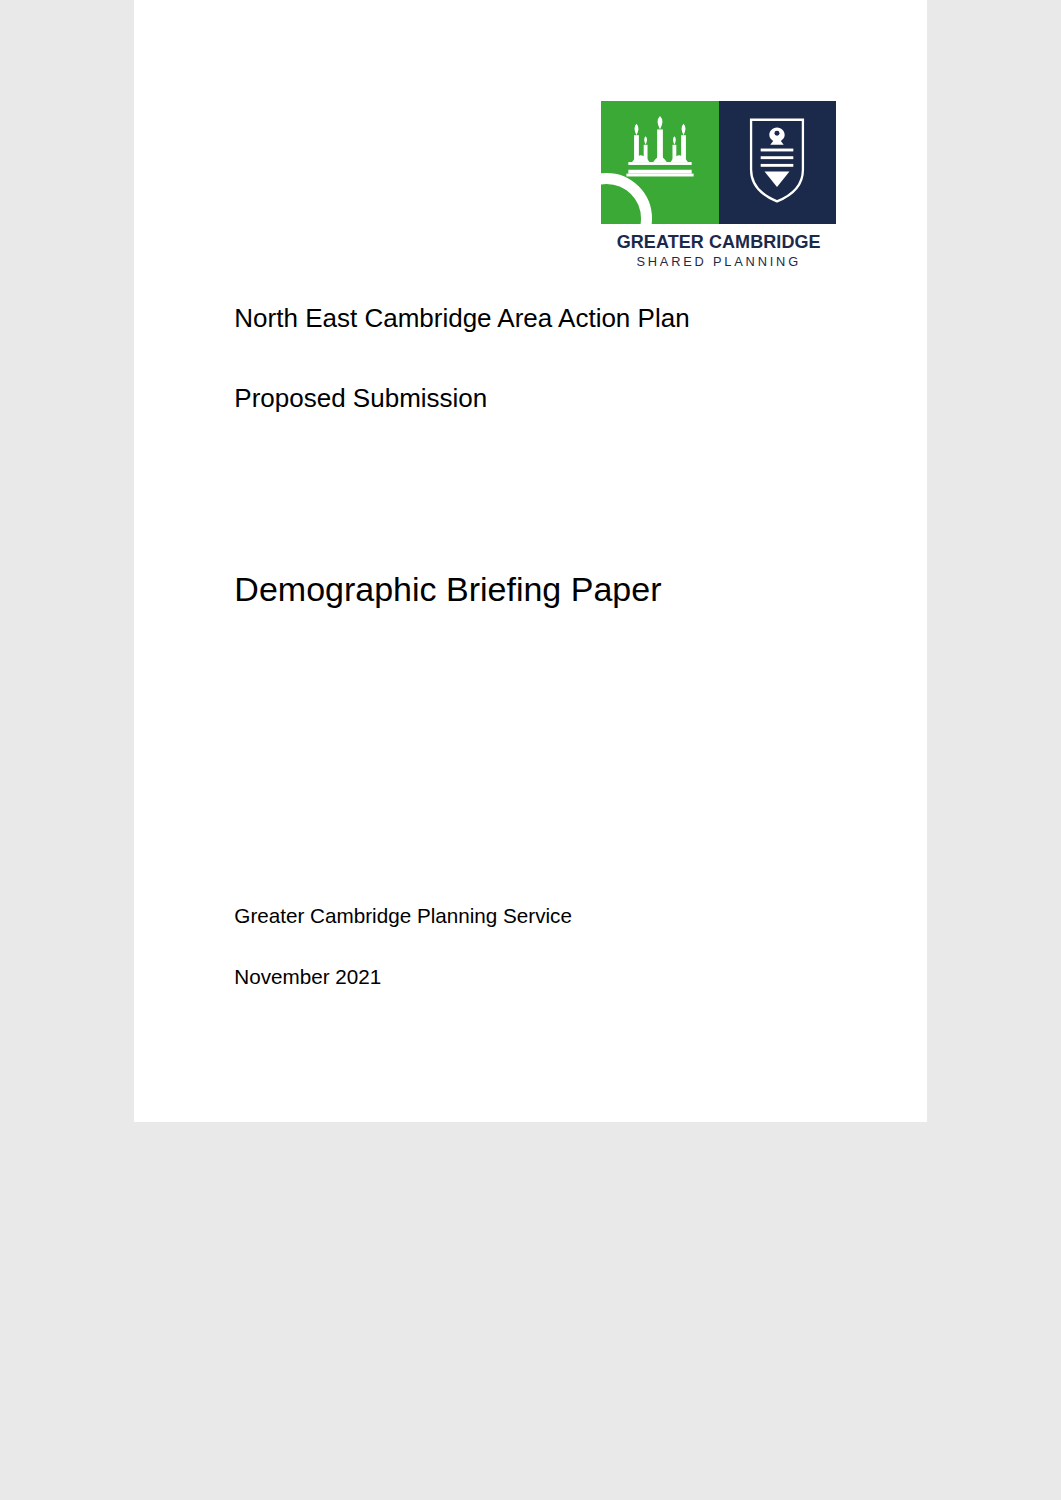GREATER CAMBRIDGE
SHARED PLANNING
North East Cambridge Area Action Plan
Proposed Submission
Demographic Briefing Paper
Greater Cambridge Planning Service
November 2021